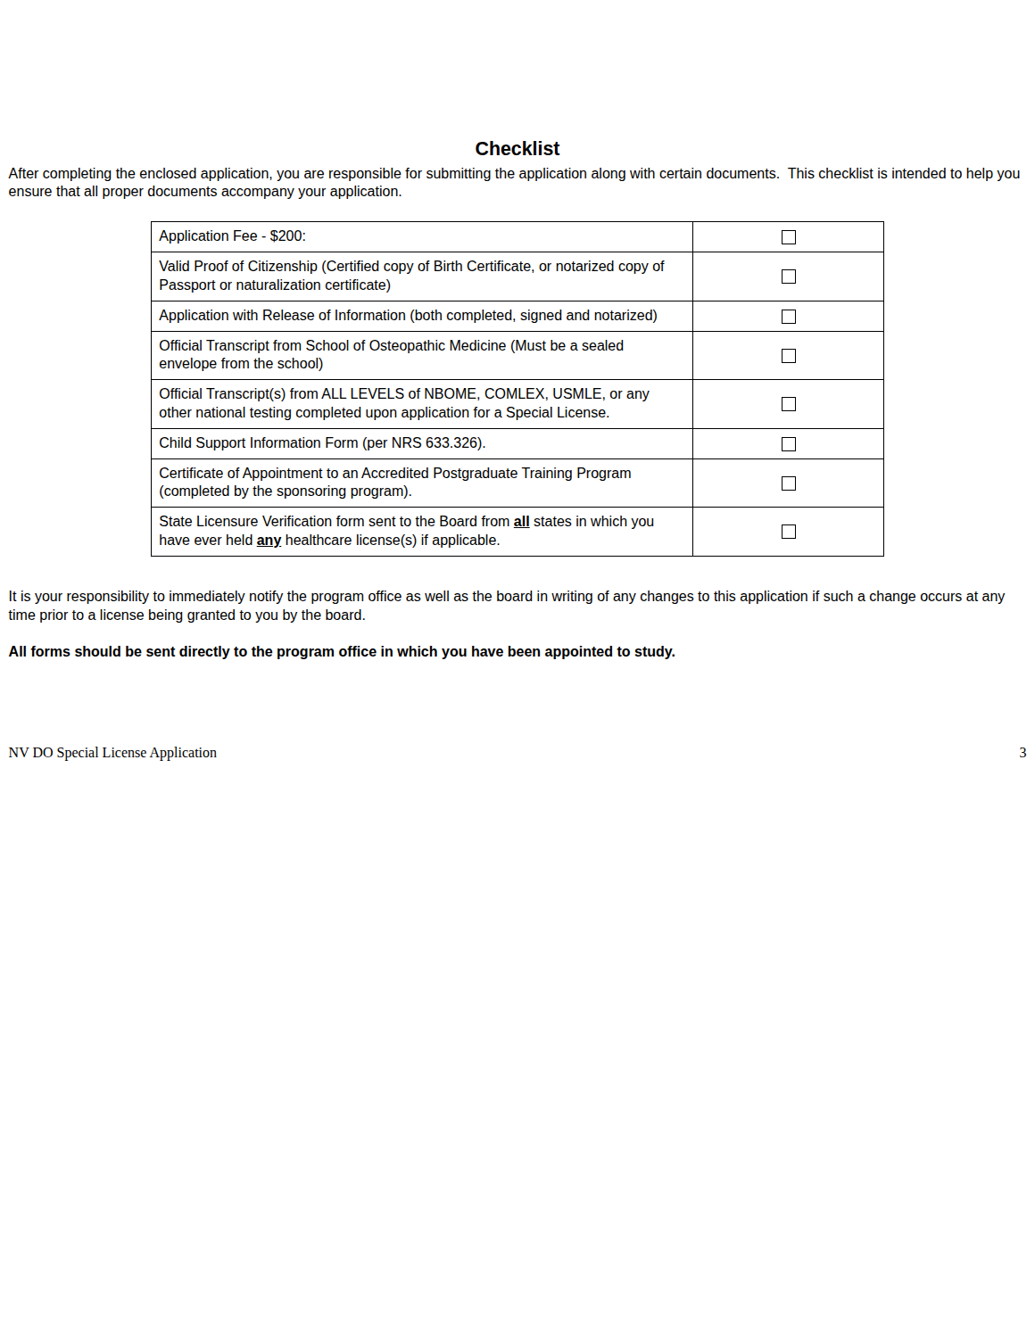Checklist
After completing the enclosed application, you are responsible for submitting the application along with certain documents. This checklist is intended to help you ensure that all proper documents accompany your application.
| Application Fee - $200: | |
| Valid Proof of Citizenship (Certified copy of Birth Certificate, or notarized copy of Passport or naturalization certificate) | |
| Application with Release of Information (both completed, signed and notarized) | |
| Official Transcript from School of Osteopathic Medicine (Must be a sealed envelope from the school) | |
| Official Transcript(s) from ALL LEVELS of NBOME, COMLEX, USMLE, or any other national testing completed upon application for a Special License. | |
| Child Support Information Form (per NRS 633.326). | |
| Certificate of Appointment to an Accredited Postgraduate Training Program (completed by the sponsoring program). | |
| State Licensure Verification form sent to the Board from all states in which you have ever held any healthcare license(s) if applicable. | |
It is your responsibility to immediately notify the program office as well as the board in writing of any changes to this application if such a change occurs at any time prior to a license being granted to you by the board.
All forms should be sent directly to the program office in which you have been appointed to study.
NV DO Special License Application 3